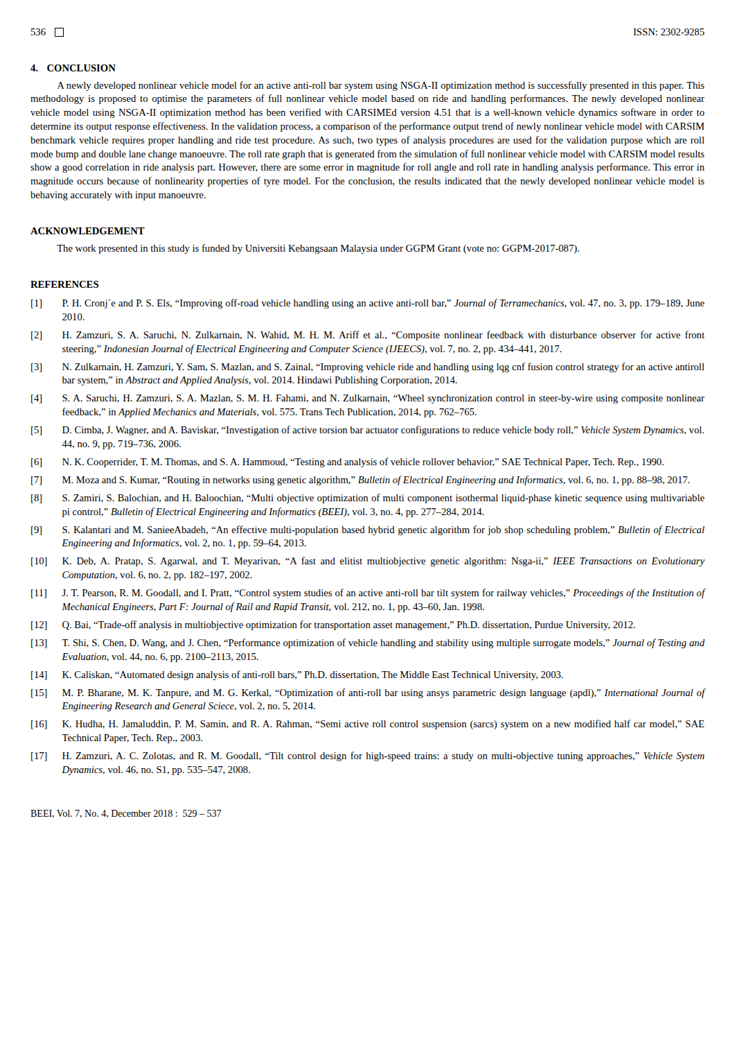536
ISSN: 2302-9285
4. CONCLUSION
A newly developed nonlinear vehicle model for an active anti-roll bar system using NSGA-II optimization method is successfully presented in this paper. This methodology is proposed to optimise the parameters of full nonlinear vehicle model based on ride and handling performances. The newly developed nonlinear vehicle model using NSGA-II optimization method has been verified with CARSIMEd version 4.51 that is a well-known vehicle dynamics software in order to determine its output response effectiveness. In the validation process, a comparison of the performance output trend of newly nonlinear vehicle model with CARSIM benchmark vehicle requires proper handling and ride test procedure. As such, two types of analysis procedures are used for the validation purpose which are roll mode bump and double lane change manoeuvre. The roll rate graph that is generated from the simulation of full nonlinear vehicle model with CARSIM model results show a good correlation in ride analysis part. However, there are some error in magnitude for roll angle and roll rate in handling analysis performance. This error in magnitude occurs because of nonlinearity properties of tyre model. For the conclusion, the results indicated that the newly developed nonlinear vehicle model is behaving accurately with input manoeuvre.
ACKNOWLEDGEMENT
The work presented in this study is funded by Universiti Kebangsaan Malaysia under GGPM Grant (vote no: GGPM-2017-087).
REFERENCES
[1] P. H. Cronj´e and P. S. Els, “Improving off-road vehicle handling using an active anti-roll bar,” Journal of Terramechanics, vol. 47, no. 3, pp. 179–189, June 2010.
[2] H. Zamzuri, S. A. Saruchi, N. Zulkarnain, N. Wahid, M. H. M. Ariff et al., “Composite nonlinear feedback with disturbance observer for active front steering,” Indonesian Journal of Electrical Engineering and Computer Science (IJEECS), vol. 7, no. 2, pp. 434–441, 2017.
[3] N. Zulkarnain, H. Zamzuri, Y. Sam, S. Mazlan, and S. Zainal, “Improving vehicle ride and handling using lqg cnf fusion control strategy for an active antiroll bar system,” in Abstract and Applied Analysis, vol. 2014. Hindawi Publishing Corporation, 2014.
[4] S. A. Saruchi, H. Zamzuri, S. A. Mazlan, S. M. H. Fahami, and N. Zulkarnain, “Wheel synchronization control in steer-by-wire using composite nonlinear feedback,” in Applied Mechanics and Materials, vol. 575. Trans Tech Publication, 2014, pp. 762–765.
[5] D. Cimba, J. Wagner, and A. Baviskar, “Investigation of active torsion bar actuator configurations to reduce vehicle body roll,” Vehicle System Dynamics, vol. 44, no. 9, pp. 719–736, 2006.
[6] N. K. Cooperrider, T. M. Thomas, and S. A. Hammoud, “Testing and analysis of vehicle rollover behavior,” SAE Technical Paper, Tech. Rep., 1990.
[7] M. Moza and S. Kumar, “Routing in networks using genetic algorithm,” Bulletin of Electrical Engineering and Informatics, vol. 6, no. 1, pp. 88–98, 2017.
[8] S. Zamiri, S. Balochian, and H. Baloochian, “Multi objective optimization of multi component isothermal liquid-phase kinetic sequence using multivariable pi control,” Bulletin of Electrical Engineering and Informatics (BEEI), vol. 3, no. 4, pp. 277–284, 2014.
[9] S. Kalantari and M. SanieeAbadeh, “An effective multi-population based hybrid genetic algorithm for job shop scheduling problem,” Bulletin of Electrical Engineering and Informatics, vol. 2, no. 1, pp. 59–64, 2013.
[10] K. Deb, A. Pratap, S. Agarwal, and T. Meyarivan, “A fast and elitist multiobjective genetic algorithm: Nsga-ii,” IEEE Transactions on Evolutionary Computation, vol. 6, no. 2, pp. 182–197, 2002.
[11] J. T. Pearson, R. M. Goodall, and I. Pratt, “Control system studies of an active anti-roll bar tilt system for railway vehicles,” Proceedings of the Institution of Mechanical Engineers, Part F: Journal of Rail and Rapid Transit, vol. 212, no. 1, pp. 43–60, Jan. 1998.
[12] Q. Bai, “Trade-off analysis in multiobjective optimization for transportation asset management,” Ph.D. dissertation, Purdue University, 2012.
[13] T. Shi, S. Chen, D. Wang, and J. Chen, “Performance optimization of vehicle handling and stability using multiple surrogate models,” Journal of Testing and Evaluation, vol. 44, no. 6, pp. 2100–2113, 2015.
[14] K. Caliskan, “Automated design analysis of anti-roll bars,” Ph.D. dissertation, The Middle East Technical University, 2003.
[15] M. P. Bharane, M. K. Tanpure, and M. G. Kerkal, “Optimization of anti-roll bar using ansys parametric design language (apdl),” International Journal of Engineering Research and General Sciece, vol. 2, no. 5, 2014.
[16] K. Hudha, H. Jamaluddin, P. M. Samin, and R. A. Rahman, “Semi active roll control suspension (sarcs) system on a new modified half car model,” SAE Technical Paper, Tech. Rep., 2003.
[17] H. Zamzuri, A. C. Zolotas, and R. M. Goodall, “Tilt control design for high-speed trains: a study on multi-objective tuning approaches,” Vehicle System Dynamics, vol. 46, no. S1, pp. 535–547, 2008.
BEEI, Vol. 7, No. 4, December 2018 : 529 – 537